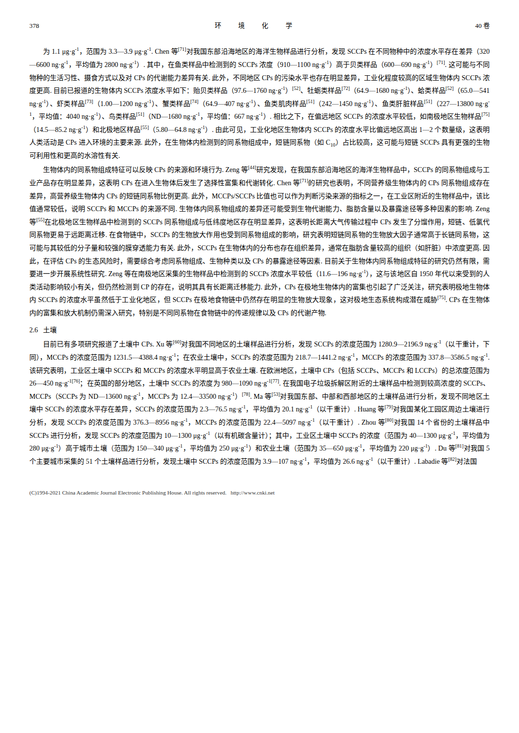378 环 境 化 学 40 卷
为 1.1 μg·g-1，范围为 3.3—3.9 μg·g-1. Chen 等[71]对我国东部沿海地区的海洋生物样品进行分析，发现 SCCPs 在不同物种中的浓度水平存在差异（320—6600 ng·g-1，平均值为 2800 ng·g-1）. 其中，在鱼类样品中检测到的 SCCPs 浓度（910—1100 ng·g-1）高于贝类样品（600—690 ng·g-1）[71]. 这可能与不同物种的生活习性、摄食方式以及对 CPs 的代谢能力差异有关. 此外，不同地区 CPs 的污染水平也存在明显差异，工业化程度较高的区域生物体内 SCCPs 浓度更高. 目前已报道的生物体内 SCCPs 浓度水平如下：贻贝类样品（97.6—1760 ng·g-1）[52]、牡蛎类样品[72]（64.9—1680 ng·g-1）、蛤类样品[52]（65.0—541 ng·g-1）、虾类样品[73]（1.00—1200 ng·g-1）、蟹类样品[74]（64.9—407 ng·g-1）、鱼类肌肉样品[51]（242—1450 ng·g-1）、鱼类肝脏样品[51]（227—13800 ng·g-1，平均值：4040 ng·g-1）、鸟类样品[51]（ND—1680 ng·g-1，平均值：667 ng·g-1）. 相比之下，在偏远地区 SCCPs 的浓度水平较低，如南极地区生物样品[75]（14.5—85.2 ng·g-1）和北极地区样品[55]（5.80—64.8 ng·g-1）. 由此可见，工业化地区生物体内 SCCPs 的浓度水平比偏远地区高出 1—2 个数量级，这表明人类活动是 CPs 进入环境的主要来源. 此外，在生物体内检测到的同系物组成中，短链同系物（如 C10）占比较高，这可能与短链 SCCPs 具有更强的生物可利用性和更高的水溶性有关.
生物体内的同系物组成特征可以反映 CPs 的来源和环境行为. Zeng 等[44]研究发现，在我国东部沿海地区的海洋生物样品中，SCCPs 的同系物组成与工业产品存在明显差异，这表明 CPs 在进入生物体后发生了选择性富集和代谢转化. Chen 等[71]的研究也表明，不同营养级生物体内的 CPs 同系物组成存在差异，高营养级生物体内 CPs 的短链同系物比例更高. 此外，MCCPs/SCCPs 比值也可以作为判断污染来源的指标之一，在工业区附近的生物样品中，该比值通常较低，说明 SCCPs 和 MCCPs 的来源不同. 生物体内同系物组成的差异还可能受到生物代谢能力、脂肪含量以及暴露途径等多种因素的影响. Zeng 等[55]在北极地区生物样品中检测到的 SCCPs 同系物组成与低纬度地区存在明显差异，这表明长距离大气传输过程中 CPs 发生了分馏作用，短链、低氯代同系物更易于远距离迁移. 在食物链中，SCCPs 的生物放大作用也受到同系物组成的影响，研究表明短链同系物的生物放大因子通常高于长链同系物，这可能与其较低的分子量和较强的膜穿透能力有关. 此外，SCCPs 在生物体内的分布也存在组织差异，通常在脂肪含量较高的组织（如肝脏）中浓度更高. 因此，在评估 CPs 的生态风险时，需要综合考虑同系物组成、生物种类以及 CPs 的暴露途径等因素. 目前关于生物体内同系物组成特征的研究仍然有限，需要进一步开展系统性研究. Zeng 等在南极地区采集的生物样品中检测到的 SCCPs 浓度水平较低（11.6—196 ng·g-1），这与该地区自 1950 年代以来受到的人类活动影响较小有关，但仍然检测到 CP 的存在，说明其具有长距离迁移能力. 此外，CPs 在极地生物体内的富集也引起了广泛关注，研究表明极地生物体内 SCCPs 的浓度水平虽然低于工业化地区，但 SCCPs 在极地食物链中仍然存在明显的生物放大现象，这对极地生态系统构成潜在威胁[75]. CPs 在生物体内的富集和放大机制仍需深入研究，特别是不同同系物在食物链中的传递规律以及 CPs 的代谢产物.
2.6 土壤
目前已有多项研究报道了土壤中 CPs. Xu 等[60]对我国不同地区的土壤样品进行分析，发现 SCCPs 的浓度范围为 1280.9—2196.9 ng·g-1（以干重计，下同），MCCPs 的浓度范围为 1231.5—4388.4 ng·g-1；在农业土壤中，SCCPs 的浓度范围为 218.7—1441.2 ng·g-1，MCCPs 的浓度范围为 337.8—3586.5 ng·g-1. 该研究表明，工业区土壤中 SCCPs 和 MCCPs 的浓度水平明显高于农业土壤. 在欧洲地区，土壤中 CPs（包括 SCCPs、MCCPs 和 LCCPs）的总浓度范围为 26—450 ng·g-1[76]；在英国的部分地区，土壤中 SCCPs 的浓度为 980—1090 ng·g-1[77]. 在我国电子垃圾拆解区附近的土壤样品中检测到较高浓度的 SCCPs、MCCPs（SCCPs 为 ND—13600 ng·g-1，MCCPs 为 12.4—33500 ng·g-1）[78]. Ma 等[53]对我国东部、中部和西部地区的土壤样品进行分析，发现不同地区土壤中 SCCPs 的浓度水平存在差异，SCCPs 的浓度范围为 2.3—76.5 ng·g-1，平均值为 20.1 ng·g-1（以干重计）. Huang 等[79]对我国某化工园区周边土壤进行分析，发现 SCCPs 的浓度范围为 376.3—8956 ng·g-1，MCCPs 的浓度范围为 22.4—5097 ng·g-1（以干重计）. Zhou 等[80]对我国 14 个省份的土壤样品中 SCCPs 进行分析，发现 SCCPs 的浓度范围为 10—1300 μg·g-1（以有机碳含量计）；其中，工业区土壤中 SCCPs 的浓度（范围为 40—1300 μg·g-1，平均值为 280 μg·g-1）高于城市土壤（范围为 150—340 μg·g-1，平均值为 250 μg·g-1）和农业土壤（范围为 35—650 μg·g-1，平均值为 220 μg·g-1）. Du 等[81]对我国 5 个主要城市采集的 51 个土壤样品进行分析，发现土壤中 SCCPs 的浓度范围为 3.9—107 ng·g-1，平均值为 26.6 ng·g-1（以干重计）. Labadie 等[82]对法国
(C)1994-2021 China Academic Journal Electronic Publishing House. All rights reserved. http://www.cnki.net